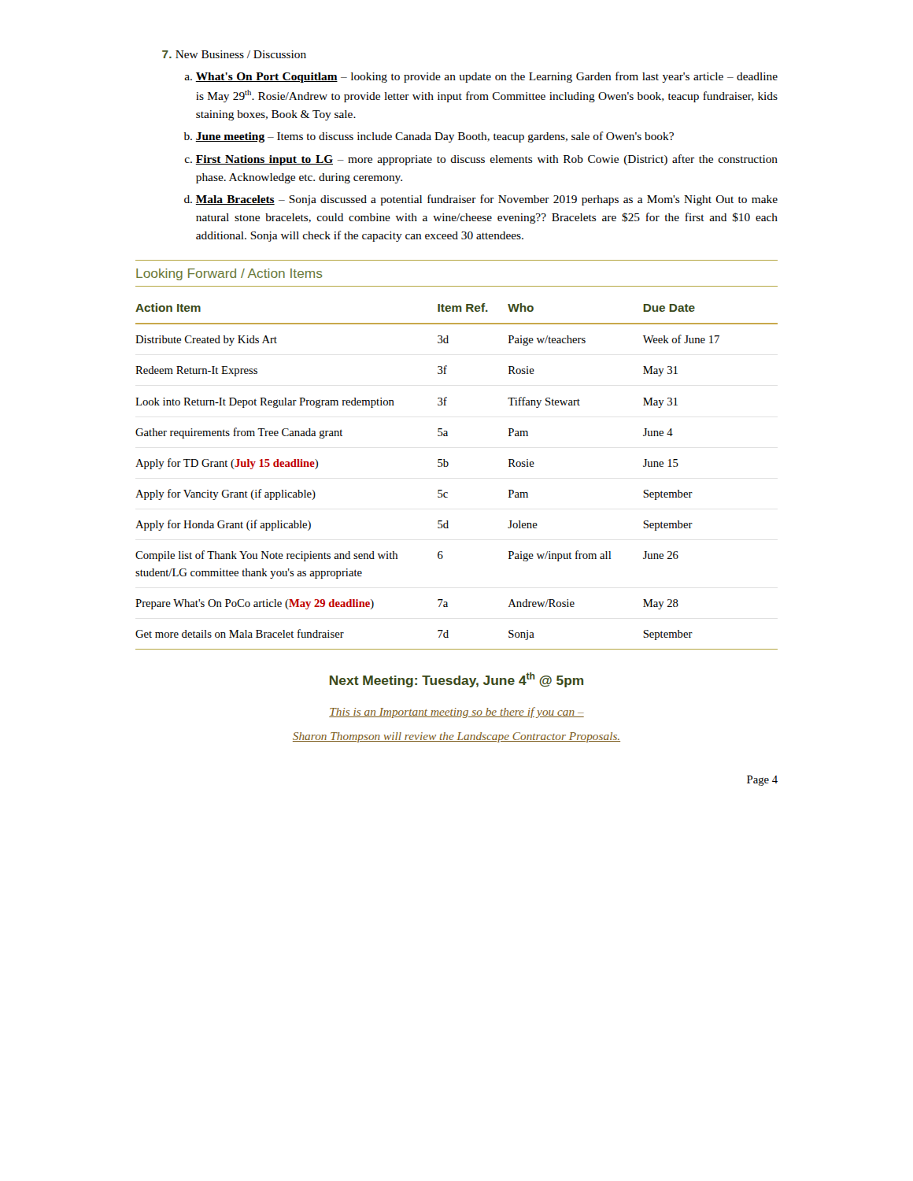New Business / Discussion
What's On Port Coquitlam – looking to provide an update on the Learning Garden from last year's article – deadline is May 29th. Rosie/Andrew to provide letter with input from Committee including Owen's book, teacup fundraiser, kids staining boxes, Book & Toy sale.
June meeting – Items to discuss include Canada Day Booth, teacup gardens, sale of Owen's book?
First Nations input to LG – more appropriate to discuss elements with Rob Cowie (District) after the construction phase. Acknowledge etc. during ceremony.
Mala Bracelets – Sonja discussed a potential fundraiser for November 2019 perhaps as a Mom's Night Out to make natural stone bracelets, could combine with a wine/cheese evening?? Bracelets are $25 for the first and $10 each additional. Sonja will check if the capacity can exceed 30 attendees.
Looking Forward / Action Items
| Action Item | Item Ref. | Who | Due Date |
| --- | --- | --- | --- |
| Distribute Created by Kids Art | 3d | Paige w/teachers | Week of June 17 |
| Redeem Return-It Express | 3f | Rosie | May 31 |
| Look into Return-It Depot Regular Program redemption | 3f | Tiffany Stewart | May 31 |
| Gather requirements from Tree Canada grant | 5a | Pam | June 4 |
| Apply for TD Grant ( July 15 deadline ) | 5b | Rosie | June 15 |
| Apply for Vancity Grant (if applicable) | 5c | Pam | September |
| Apply for Honda Grant (if applicable) | 5d | Jolene | September |
| Compile list of Thank You Note recipients and send with student/LG committee thank you's as appropriate | 6 | Paige w/input from all | June 26 |
| Prepare What's On PoCo article ( May 29 deadline ) | 7a | Andrew/Rosie | May 28 |
| Get more details on Mala Bracelet fundraiser | 7d | Sonja | September |
Next Meeting: Tuesday, June 4th @ 5pm
This is an Important meeting so be there if you can –
Sharon Thompson will review the Landscape Contractor Proposals.
Page 4